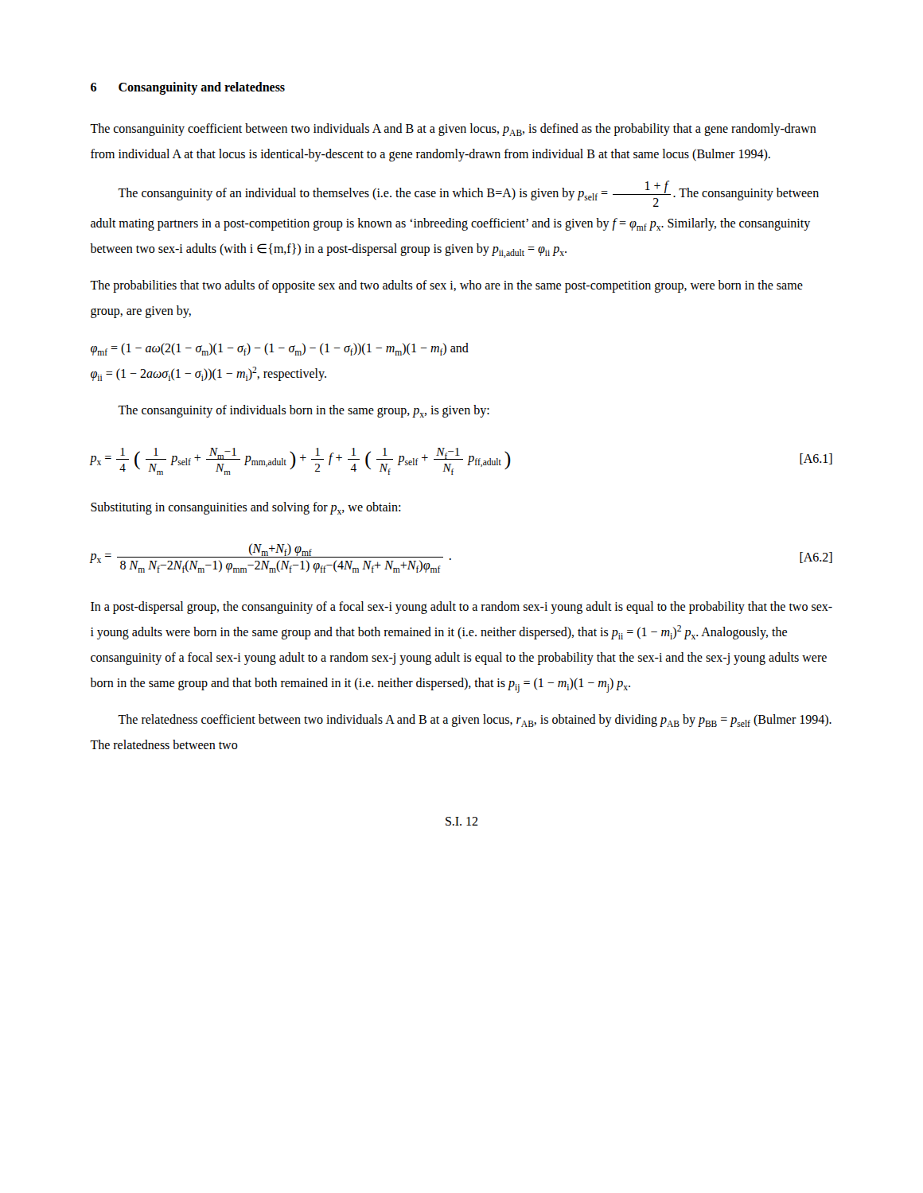6 Consanguinity and relatedness
The consanguinity coefficient between two individuals A and B at a given locus, pAB, is defined as the probability that a gene randomly-drawn from individual A at that locus is identical-by-descent to a gene randomly-drawn from individual B at that same locus (Bulmer 1994).
The consanguinity of an individual to themselves (i.e. the case in which B=A) is given by pself = 1 + f 2. The consanguinity between adult mating partners in a post-competition group is known as ‘inbreeding coefficient’ and is given by f = φmf px. Similarly, the consanguinity between two sex-i adults (with i ∈{m,f}) in a post-dispersal group is given by pii,adult = φii px.
The probabilities that two adults of opposite sex and two adults of sex i, who are in the same post-competition group, were born in the same group, are given by,
φmf = (1 − aω(2(1 − σm)(1 − σf) − (1 − σm) − (1 − σf))(1 − mm)(1 − mf) and
φii = (1 − 2aωσi(1 − σi))(1 − mi)2, respectively.
The consanguinity of individuals born in the same group, px, is given by:
px = 14 ( 1 Nm pself + Nm−1 Nm pmm,adult ) + 12 f + 14 ( 1 Nf pself + Nf−1 Nf pff,adult )
[A6.1]
Substituting in consanguinities and solving for px, we obtain:
px = (Nm+Nf) φmf 8 Nm Nf−2Nf(Nm−1) φmm−2Nm(Nf−1) φff−(4Nm Nf+ Nm+Nf)φmf .
[A6.2]
In a post-dispersal group, the consanguinity of a focal sex-i young adult to a random sex-i young adult is equal to the probability that the two sex-i young adults were born in the same group and that both remained in it (i.e. neither dispersed), that is pii = (1 − mi)2 px. Analogously, the consanguinity of a focal sex-i young adult to a random sex-j young adult is equal to the probability that the sex-i and the sex-j young adults were born in the same group and that both remained in it (i.e. neither dispersed), that is pij = (1 − mi)(1 − mj) px.
The relatedness coefficient between two individuals A and B at a given locus, rAB, is obtained by dividing pAB by pBB = pself (Bulmer 1994). The relatedness between two
S.I. 12